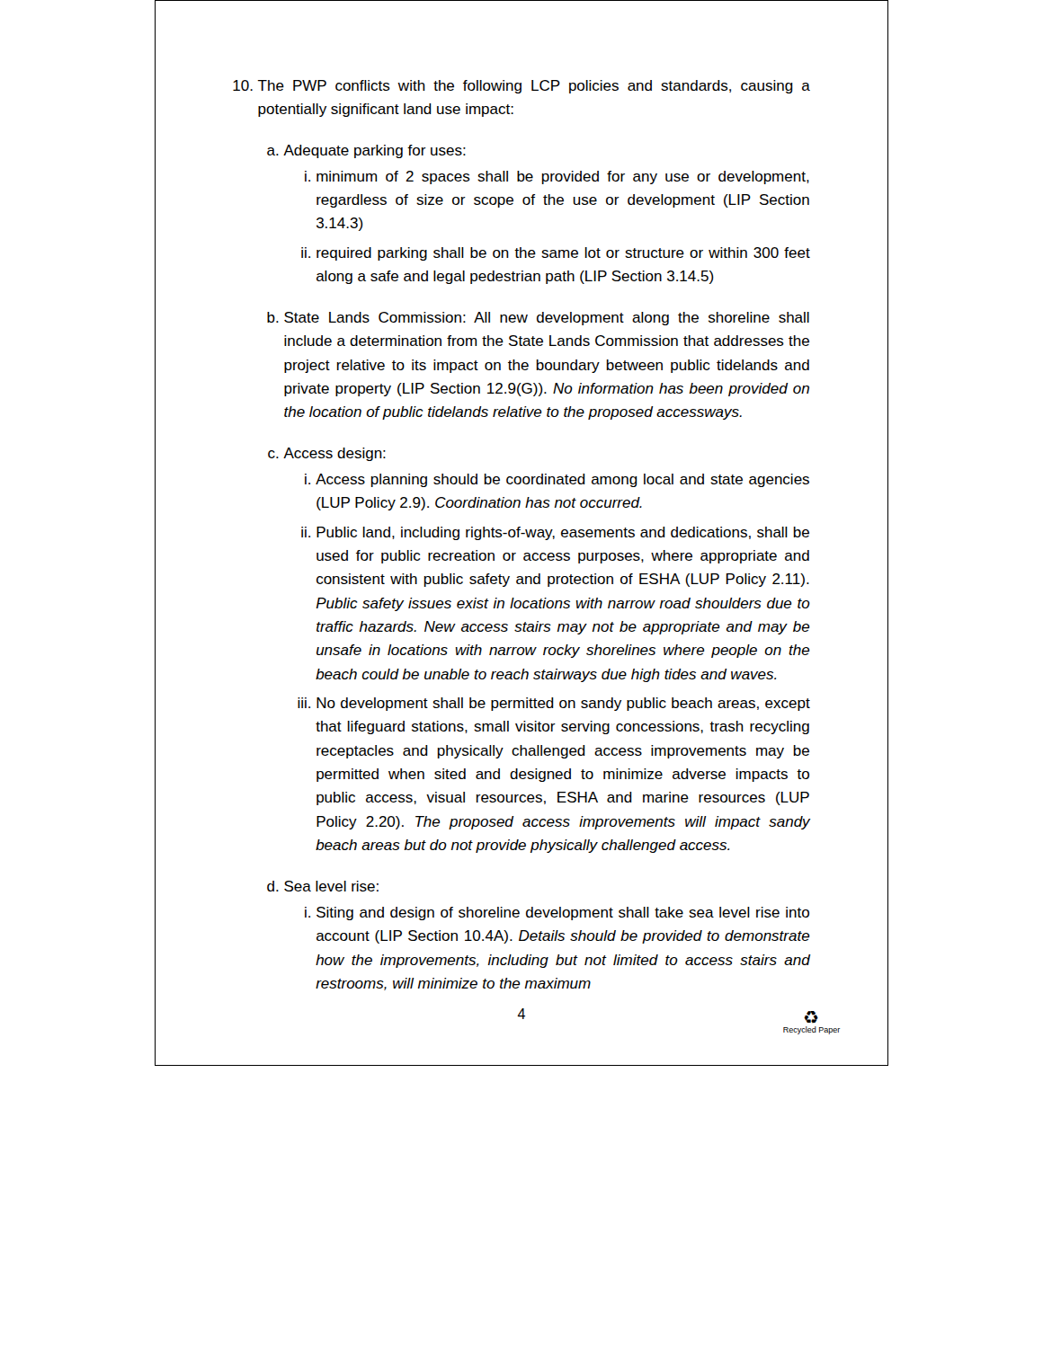The PWP conflicts with the following LCP policies and standards, causing a potentially significant land use impact:
Adequate parking for uses:
minimum of 2 spaces shall be provided for any use or development, regardless of size or scope of the use or development (LIP Section 3.14.3)
required parking shall be on the same lot or structure or within 300 feet along a safe and legal pedestrian path (LIP Section 3.14.5)
State Lands Commission: All new development along the shoreline shall include a determination from the State Lands Commission that addresses the project relative to its impact on the boundary between public tidelands and private property (LIP Section 12.9(G)). No information has been provided on the location of public tidelands relative to the proposed accessways.
Access design:
Access planning should be coordinated among local and state agencies (LUP Policy 2.9). Coordination has not occurred.
Public land, including rights-of-way, easements and dedications, shall be used for public recreation or access purposes, where appropriate and consistent with public safety and protection of ESHA (LUP Policy 2.11). Public safety issues exist in locations with narrow road shoulders due to traffic hazards. New access stairs may not be appropriate and may be unsafe in locations with narrow rocky shorelines where people on the beach could be unable to reach stairways due high tides and waves.
No development shall be permitted on sandy public beach areas, except that lifeguard stations, small visitor serving concessions, trash recycling receptacles and physically challenged access improvements may be permitted when sited and designed to minimize adverse impacts to public access, visual resources, ESHA and marine resources (LUP Policy 2.20). The proposed access improvements will impact sandy beach areas but do not provide physically challenged access.
Sea level rise:
Siting and design of shoreline development shall take sea level rise into account (LIP Section 10.4A). Details should be provided to demonstrate how the improvements, including but not limited to access stairs and restrooms, will minimize to the maximum
4
♻ Recycled Paper